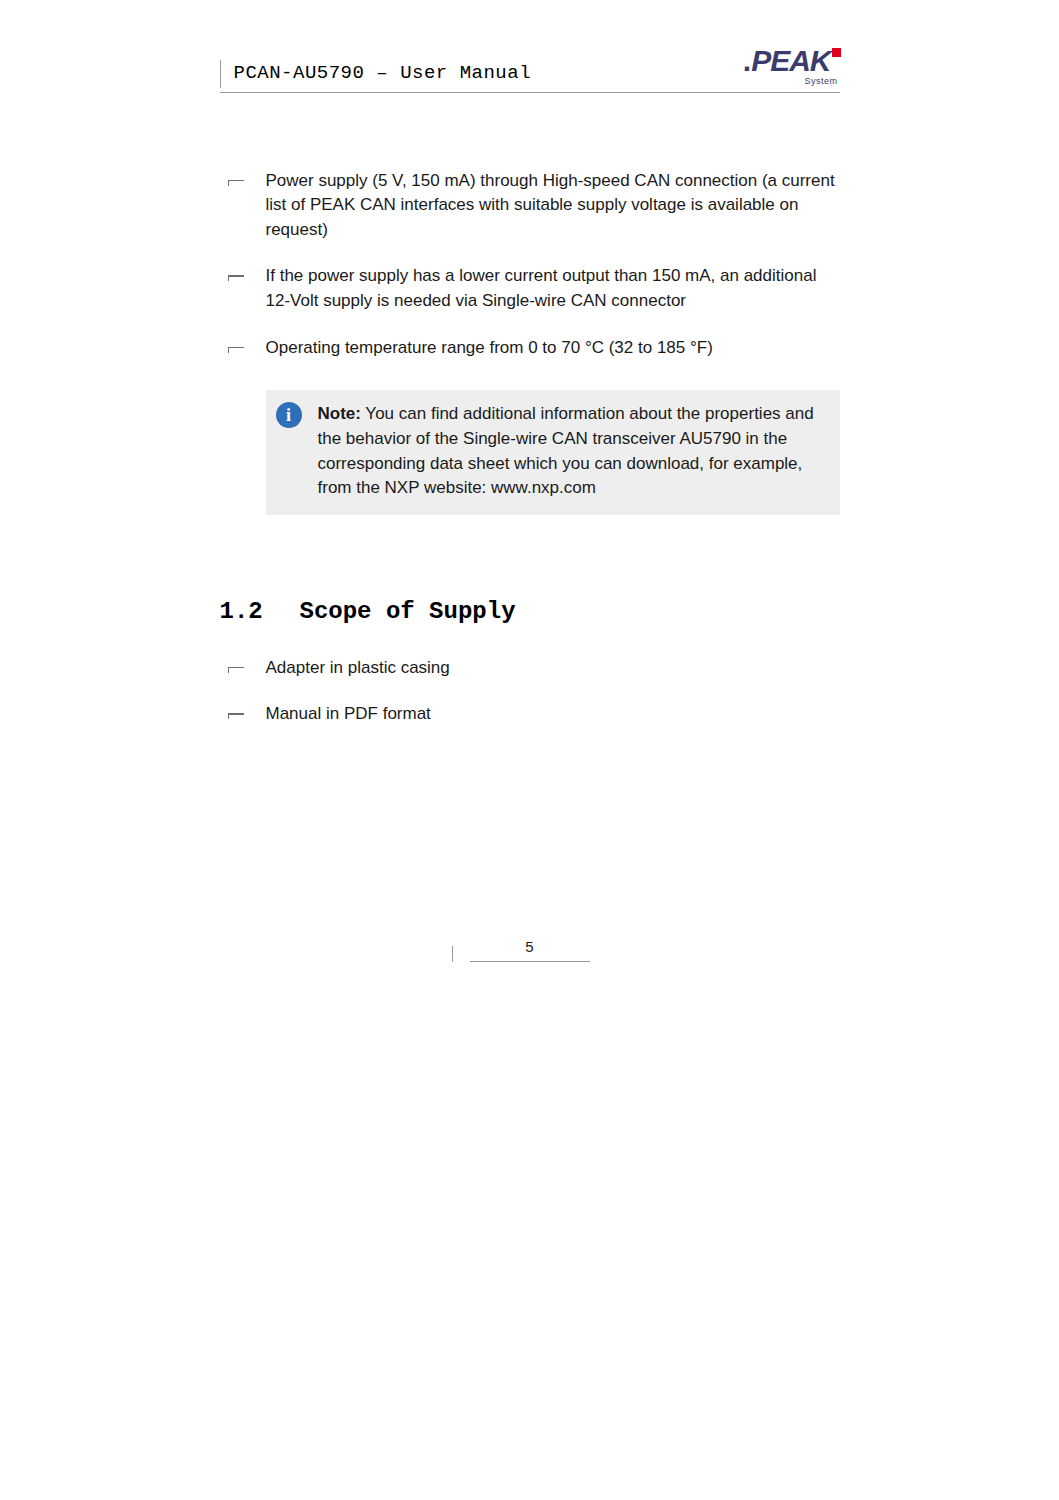PCAN-AU5790 – User Manual
. PEAK
System
Power supply (5 V, 150 mA) through High-speed CAN connection (a current list of PEAK CAN interfaces with suitable supply voltage is available on request)
If the power supply has a lower current output than 150 mA, an additional 12-Volt supply is needed via Single-wire CAN connector
Operating temperature range from 0 to 70 °C (32 to 185 °F)
i
Note: You can find additional information about the properties and the behavior of the Single-wire CAN transceiver AU5790 in the corresponding data sheet which you can download, for example, from the NXP website: www.nxp.com
1.2 Scope of Supply
Adapter in plastic casing
Manual in PDF format
5